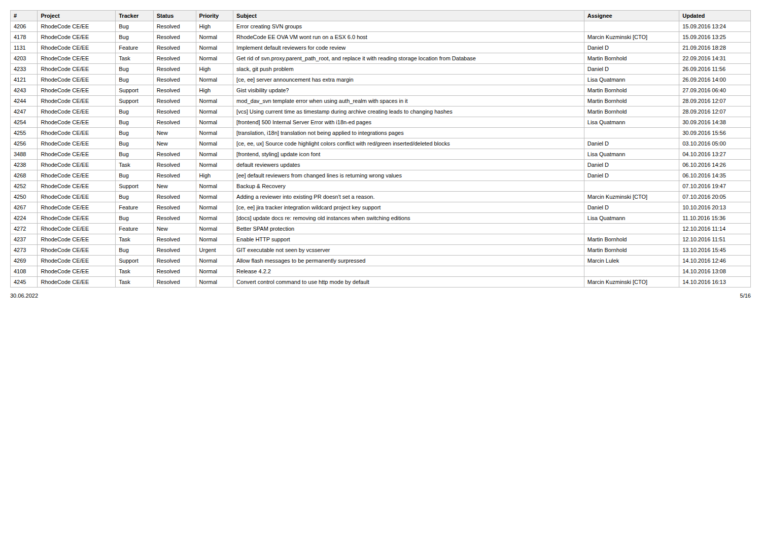| # | Project | Tracker | Status | Priority | Subject | Assignee | Updated |
| --- | --- | --- | --- | --- | --- | --- | --- |
| 4206 | RhodeCode CE/EE | Bug | Resolved | High | Error creating SVN groups | | 15.09.2016 13:24 |
| 4178 | RhodeCode CE/EE | Bug | Resolved | Normal | RhodeCode EE OVA VM wont run on a ESX 6.0 host | Marcin Kuzminski [CTO] | 15.09.2016 13:25 |
| 1131 | RhodeCode CE/EE | Feature | Resolved | Normal | Implement default reviewers for code review | Daniel D | 21.09.2016 18:28 |
| 4203 | RhodeCode CE/EE | Task | Resolved | Normal | Get rid of svn.proxy.parent_path_root, and replace it with reading storage location from Database | Martin Bornhold | 22.09.2016 14:31 |
| 4233 | RhodeCode CE/EE | Bug | Resolved | High | slack, git push problem | Daniel D | 26.09.2016 11:56 |
| 4121 | RhodeCode CE/EE | Bug | Resolved | Normal | [ce, ee] server announcement has extra margin | Lisa Quatmann | 26.09.2016 14:00 |
| 4243 | RhodeCode CE/EE | Support | Resolved | High | Gist visibility update? | Martin Bornhold | 27.09.2016 06:40 |
| 4244 | RhodeCode CE/EE | Support | Resolved | Normal | mod_dav_svn template error when using auth_realm with spaces in it | Martin Bornhold | 28.09.2016 12:07 |
| 4247 | RhodeCode CE/EE | Bug | Resolved | Normal | [vcs] Using current time as timestamp during archive creating leads to changing hashes | Martin Bornhold | 28.09.2016 12:07 |
| 4254 | RhodeCode CE/EE | Bug | Resolved | Normal | [frontend] 500 Internal Server Error with i18n-ed pages | Lisa Quatmann | 30.09.2016 14:38 |
| 4255 | RhodeCode CE/EE | Bug | New | Normal | [translation, i18n] translation not being applied to integrations pages | | 30.09.2016 15:56 |
| 4256 | RhodeCode CE/EE | Bug | New | Normal | [ce, ee, ux] Source code highlight colors conflict with red/green inserted/deleted blocks | Daniel D | 03.10.2016 05:00 |
| 3488 | RhodeCode CE/EE | Bug | Resolved | Normal | [frontend, styling] update icon font | Lisa Quatmann | 04.10.2016 13:27 |
| 4238 | RhodeCode CE/EE | Task | Resolved | Normal | default reviewers updates | Daniel D | 06.10.2016 14:26 |
| 4268 | RhodeCode CE/EE | Bug | Resolved | High | [ee] default reviewers from changed lines is returning wrong values | Daniel D | 06.10.2016 14:35 |
| 4252 | RhodeCode CE/EE | Support | New | Normal | Backup & Recovery | | 07.10.2016 19:47 |
| 4250 | RhodeCode CE/EE | Bug | Resolved | Normal | Adding a reviewer into existing PR doesn't set a reason. | Marcin Kuzminski [CTO] | 07.10.2016 20:05 |
| 4267 | RhodeCode CE/EE | Feature | Resolved | Normal | [ce, ee] jira tracker integration wildcard project key support | Daniel D | 10.10.2016 20:13 |
| 4224 | RhodeCode CE/EE | Bug | Resolved | Normal | [docs] update docs re: removing old instances when switching editions | Lisa Quatmann | 11.10.2016 15:36 |
| 4272 | RhodeCode CE/EE | Feature | New | Normal | Better SPAM protection | | 12.10.2016 11:14 |
| 4237 | RhodeCode CE/EE | Task | Resolved | Normal | Enable HTTP support | Martin Bornhold | 12.10.2016 11:51 |
| 4273 | RhodeCode CE/EE | Bug | Resolved | Urgent | GIT executable not seen by vcsserver | Martin Bornhold | 13.10.2016 15:45 |
| 4269 | RhodeCode CE/EE | Support | Resolved | Normal | Allow flash messages to be permanently surpressed | Marcin Lulek | 14.10.2016 12:46 |
| 4108 | RhodeCode CE/EE | Task | Resolved | Normal | Release 4.2.2 | | 14.10.2016 13:08 |
| 4245 | RhodeCode CE/EE | Task | Resolved | Normal | Convert control command to use http mode by default | Marcin Kuzminski [CTO] | 14.10.2016 16:13 |
30.06.2022 5/16